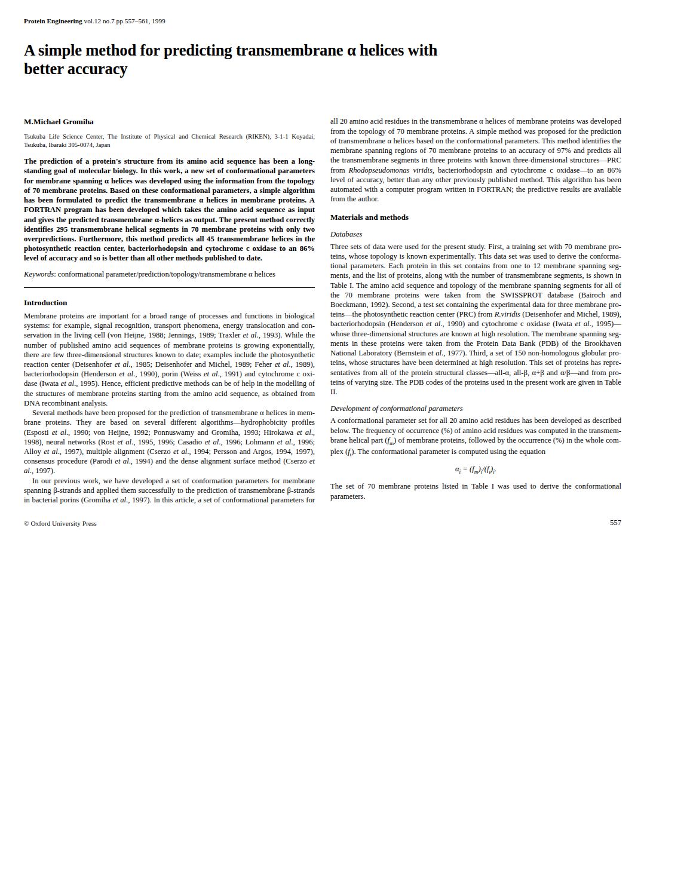Protein Engineering vol.12 no.7 pp.557–561, 1999
A simple method for predicting transmembrane α helices with
better accuracy
M.Michael Gromiha
Tsukuba Life Science Center, The Institute of Physical and Chemical Research (RIKEN), 3-1-1 Koyadai, Tsukuba, Ibaraki 305-0074, Japan
The prediction of a protein's structure from its amino acid sequence has been a long-standing goal of molecular biology. In this work, a new set of conformational parameters for membrane spanning α helices was developed using the information from the topology of 70 membrane proteins. Based on these conformational parameters, a simple algorithm has been formulated to predict the transmembrane α helices in membrane proteins. A FORTRAN program has been developed which takes the amino acid sequence as input and gives the predicted transmembrane α-helices as output. The present method correctly identifies 295 transmembrane helical segments in 70 membrane proteins with only two overpredictions. Furthermore, this method predicts all 45 transmembrane helices in the photosynthetic reaction center, bacteriorhodopsin and cytochrome c oxidase to an 86% level of accuracy and so is better than all other methods published to date.
Keywords: conformational parameter/prediction/topology/transmembrane α helices
Introduction
Membrane proteins are important for a broad range of processes and functions in biological systems: for example, signal recognition, transport phenomena, energy translocation and conservation in the living cell (von Heijne, 1988; Jennings, 1989; Traxler et al., 1993). While the number of published amino acid sequences of membrane proteins is growing exponentially, there are few three-dimensional structures known to date; examples include the photosynthetic reaction center (Deisenhofer et al., 1985; Deisenhofer and Michel, 1989; Feher et al., 1989), bacteriorhodopsin (Henderson et al., 1990), porin (Weiss et al., 1991) and cytochrome c oxidase (Iwata et al., 1995). Hence, efficient predictive methods can be of help in the modelling of the structures of membrane proteins starting from the amino acid sequence, as obtained from DNA recombinant analysis.
Several methods have been proposed for the prediction of transmembrane α helices in membrane proteins. They are based on several different algorithms—hydrophobicity profiles (Esposti et al., 1990; von Heijne, 1992; Ponnuswamy and Gromiha, 1993; Hirokawa et al., 1998), neural networks (Rost et al., 1995, 1996; Casadio et al., 1996; Lohmann et al., 1996; Alloy et al., 1997), multiple alignment (Cserzo et al., 1994; Persson and Argos, 1994, 1997), consensus procedure (Parodi et al., 1994) and the dense alignment surface method (Cserzo et al., 1997).
In our previous work, we have developed a set of conformation parameters for membrane spanning β-strands and applied them successfully to the prediction of transmembrane β-strands in bacterial porins (Gromiha et al., 1997). In this article, a set of conformational parameters for all 20 amino acid residues in the transmembrane α helices of membrane proteins was developed from the topology of 70 membrane proteins. A simple method was proposed for the prediction of transmembrane α helices based on the conformational parameters. This method identifies the membrane spanning regions of 70 membrane proteins to an accuracy of 97% and predicts all the transmembrane segments in three proteins with known three-dimensional structures—PRC from Rhodopseudomonas viridis, bacteriorhodopsin and cytochrome c oxidase—to an 86% level of accuracy, better than any other previously published method. This algorithm has been automated with a computer program written in FORTRAN; the predictive results are available from the author.
Materials and methods
Databases
Three sets of data were used for the present study. First, a training set with 70 membrane proteins, whose topology is known experimentally. This data set was used to derive the conformational parameters. Each protein in this set contains from one to 12 membrane spanning segments, and the list of proteins, along with the number of transmembrane segments, is shown in Table I. The amino acid sequence and topology of the membrane spanning segments for all of the 70 membrane proteins were taken from the SWISSPROT database (Bairoch and Boeckmann, 1992). Second, a test set containing the experimental data for three membrane proteins—the photosynthetic reaction center (PRC) from R.viridis (Deisenhofer and Michel, 1989), bacteriorhodopsin (Henderson et al., 1990) and cytochrome c oxidase (Iwata et al., 1995)—whose three-dimensional structures are known at high resolution. The membrane spanning segments in these proteins were taken from the Protein Data Bank (PDB) of the Brookhaven National Laboratory (Bernstein et al., 1977). Third, a set of 150 non-homologous globular proteins, whose structures have been determined at high resolution. This set of proteins has representatives from all of the protein structural classes—all-α, all-β, α+β and α/β—and from proteins of varying size. The PDB codes of the proteins used in the present work are given in Table II.
Development of conformational parameters
A conformational parameter set for all 20 amino acid residues has been developed as described below. The frequency of occurrence (%) of amino acid residues was computed in the transmembrane helical part (fm) of membrane proteins, followed by the occurrence (%) in the whole complex (ft). The conformational parameter is computed using the equation
αi = (fm)i/(ft)i.
The set of 70 membrane proteins listed in Table I was used to derive the conformational parameters.
© Oxford University Press
557